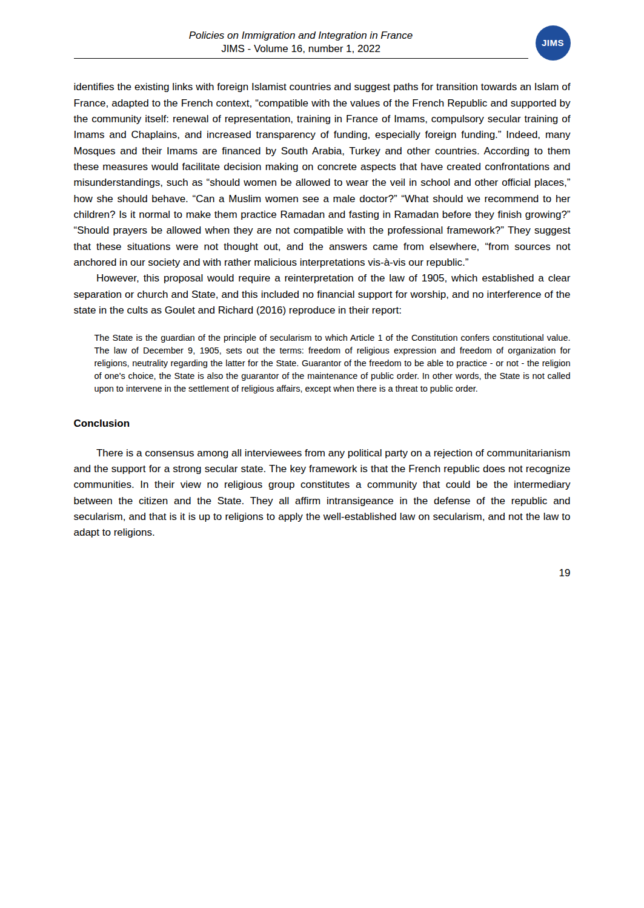Policies on Immigration and Integration in France
JIMS - Volume 16, number 1, 2022
JIMS
identifies the existing links with foreign Islamist countries and suggest paths for transition towards an Islam of France, adapted to the French context, “compatible with the values of the French Republic and supported by the community itself: renewal of representation, training in France of Imams, compulsory secular training of Imams and Chaplains, and increased transparency of funding, especially foreign funding.” Indeed, many Mosques and their Imams are financed by South Arabia, Turkey and other countries. According to them these measures would facilitate decision making on concrete aspects that have created confrontations and misunderstandings, such as “should women be allowed to wear the veil in school and other official places,” how she should behave. “Can a Muslim women see a male doctor?” “What should we recommend to her children? Is it normal to make them practice Ramadan and fasting in Ramadan before they finish growing?” “Should prayers be allowed when they are not compatible with the professional framework?” They suggest that these situations were not thought out, and the answers came from elsewhere, “from sources not anchored in our society and with rather malicious interpretations vis-à-vis our republic.”
However, this proposal would require a reinterpretation of the law of 1905, which established a clear separation or church and State, and this included no financial support for worship, and no interference of the state in the cults as Goulet and Richard (2016) reproduce in their report:
The State is the guardian of the principle of secularism to which Article 1 of the Constitution confers constitutional value. The law of December 9, 1905, sets out the terms: freedom of religious expression and freedom of organization for religions, neutrality regarding the latter for the State. Guarantor of the freedom to be able to practice - or not - the religion of one's choice, the State is also the guarantor of the maintenance of public order. In other words, the State is not called upon to intervene in the settlement of religious affairs, except when there is a threat to public order.
Conclusion
There is a consensus among all interviewees from any political party on a rejection of communitarianism and the support for a strong secular state. The key framework is that the French republic does not recognize communities. In their view no religious group constitutes a community that could be the intermediary between the citizen and the State. They all affirm intransigeance in the defense of the republic and secularism, and that is it is up to religions to apply the well-established law on secularism, and not the law to adapt to religions.
19